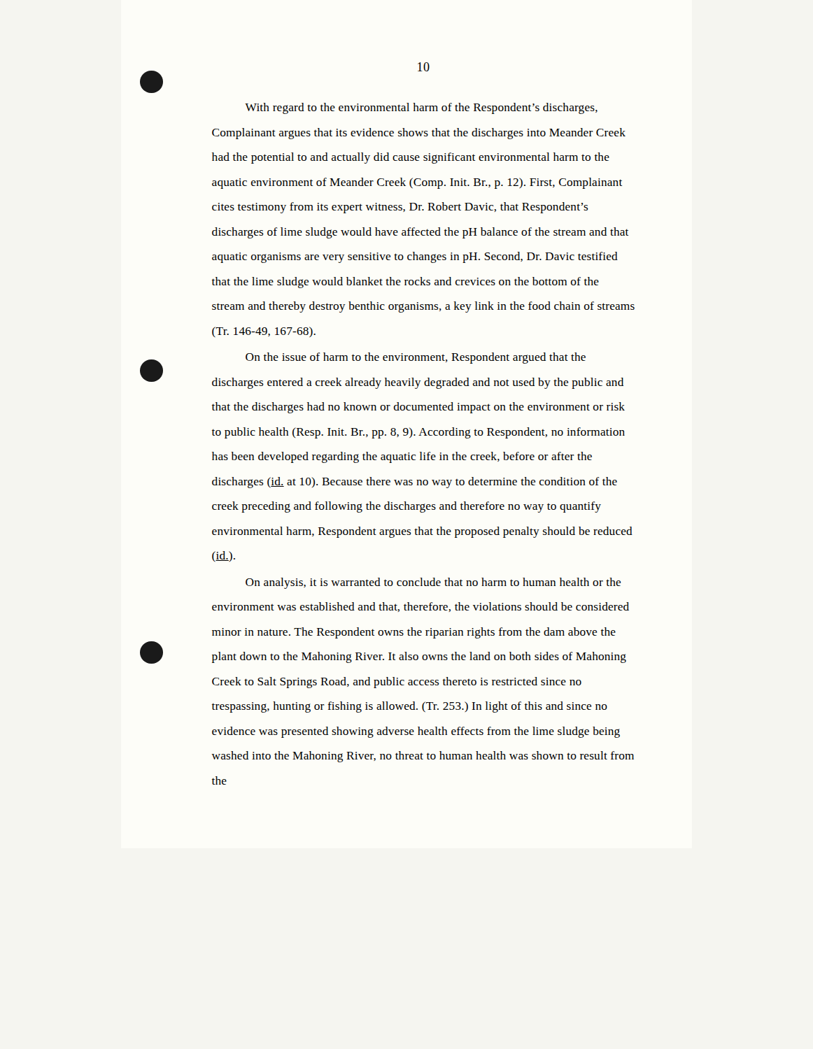10
With regard to the environmental harm of the Respondent’s discharges, Complainant argues that its evidence shows that the discharges into Meander Creek had the potential to and actually did cause significant environmental harm to the aquatic environment of Meander Creek (Comp. Init. Br., p. 12). First, Complainant cites testimony from its expert witness, Dr. Robert Davic, that Respondent’s discharges of lime sludge would have affected the pH balance of the stream and that aquatic organisms are very sensitive to changes in pH. Second, Dr. Davic testified that the lime sludge would blanket the rocks and crevices on the bottom of the stream and thereby destroy benthic organisms, a key link in the food chain of streams (Tr. 146-49, 167-68).
On the issue of harm to the environment, Respondent argued that the discharges entered a creek already heavily degraded and not used by the public and that the discharges had no known or documented impact on the environment or risk to public health (Resp. Init. Br., pp. 8, 9). According to Respondent, no information has been developed regarding the aquatic life in the creek, before or after the discharges (id. at 10). Because there was no way to determine the condition of the creek preceding and following the discharges and therefore no way to quantify environmental harm, Respondent argues that the proposed penalty should be reduced (id.).
On analysis, it is warranted to conclude that no harm to human health or the environment was established and that, therefore, the violations should be considered minor in nature. The Respondent owns the riparian rights from the dam above the plant down to the Mahoning River. It also owns the land on both sides of Mahoning Creek to Salt Springs Road, and public access thereto is restricted since no trespassing, hunting or fishing is allowed. (Tr. 253.) In light of this and since no evidence was presented showing adverse health effects from the lime sludge being washed into the Mahoning River, no threat to human health was shown to result from the